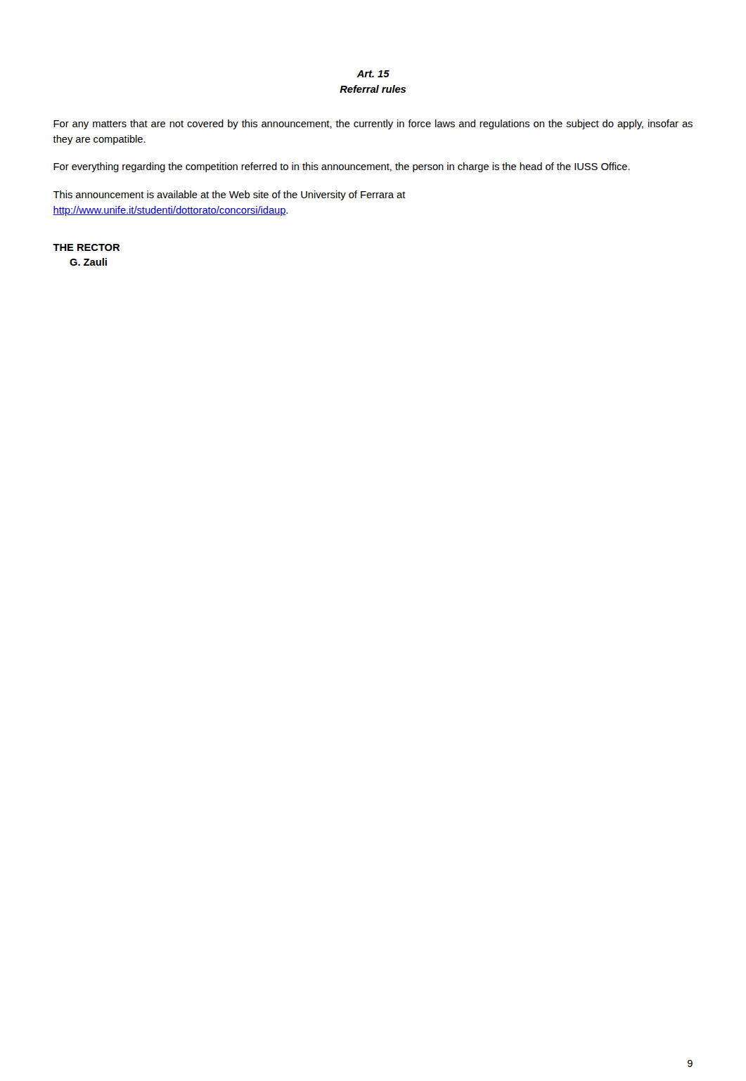Art. 15 Referral rules
For any matters that are not covered by this announcement, the currently in force laws and regulations on the subject do apply, insofar as they are compatible.
For everything regarding the competition referred to in this announcement, the person in charge is the head of the IUSS Office.
This announcement is available at the Web site of the University of Ferrara at
http://www.unife.it/studenti/dottorato/concorsi/idaup.
THE RECTOR G. Zauli
9